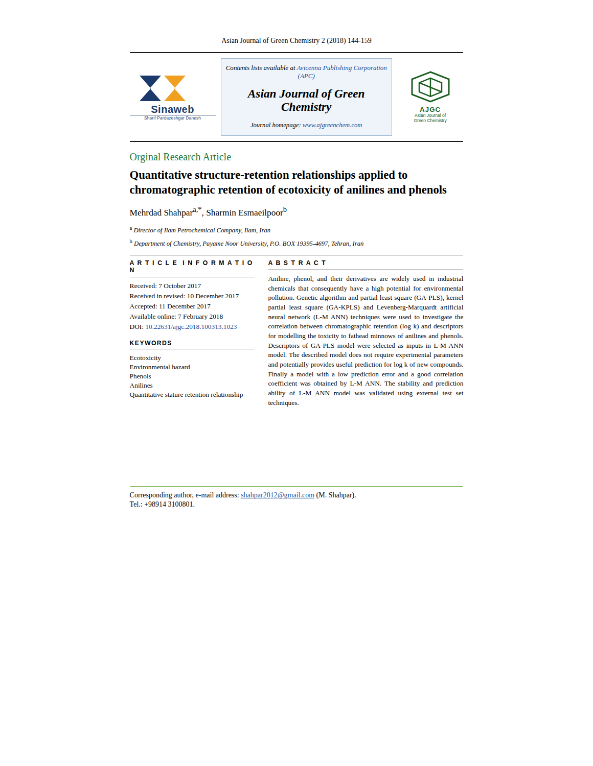Asian Journal of Green Chemistry 2 (2018) 144-159
Sinaweb
Sharif Pardazeshgar Danesh
Contents lists available at Avicenna Publishing Corporation (APC)
Asian Journal of Green Chemistry
Journal homepage: www.ajgreenchem.com
AJGC
Asian Journal of
Green Chemistry
Orginal Research Article
Quantitative structure-retention relationships applied to chromatographic retention of ecotoxicity of anilines and phenols
Mehrdad Shahpara,*, Sharmin Esmaeilpoorb
a Director of Ilam Petrochemical Company, Ilam, Iran
b Department of Chemistry, Payame Noor University, P.O. BOX 19395-4697, Tehran, Iran
A R T I C L E I N F O R M A T I O N
Received: 7 October 2017
Received in revised: 10 December 2017
Accepted: 11 December 2017
Available online: 7 February 2018
DOI: 10.22631/ajgc.2018.100313.1023
KEYWORDS
Ecotoxicity
Environmental hazard
Phenols
Anilines
Quantitative stature retention relationship
A B S T R A C T
Aniline, phenol, and their derivatives are widely used in industrial chemicals that consequently have a high potential for environmental pollution. Genetic algorithm and partial least square (GA-PLS), kernel partial least square (GA-KPLS) and Levenberg-Marquardt artificial neural network (L-M ANN) techniques were used to investigate the correlation between chromatographic retention (log k) and descriptors for modelling the toxicity to fathead minnows of anilines and phenols. Descriptors of GA-PLS model were selected as inputs in L-M ANN model. The described model does not require experimental parameters and potentially provides useful prediction for log k of new compounds. Finally a model with a low prediction error and a good correlation coefficient was obtained by L-M ANN. The stability and prediction ability of L-M ANN model was validated using external test set techniques.
Corresponding author, e-mail address: shahpar2012@gmail.com (M. Shahpar).
Tel.: +98914 3100801.